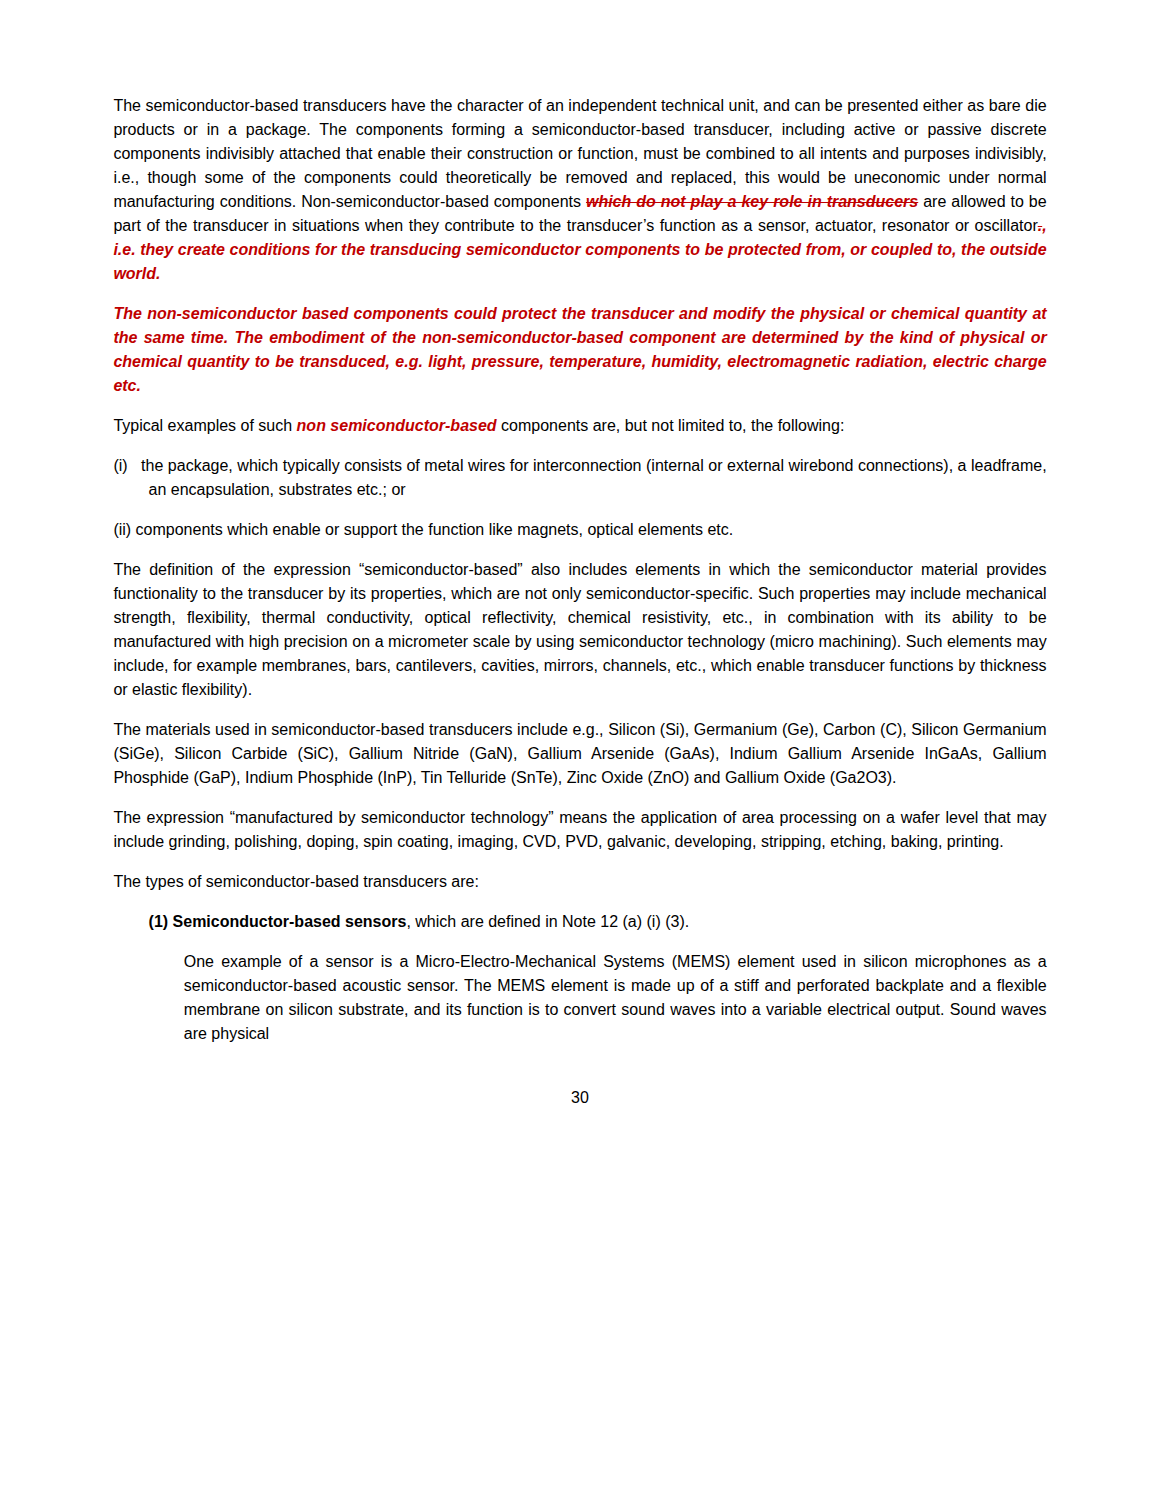The semiconductor-based transducers have the character of an independent technical unit, and can be presented either as bare die products or in a package. The components forming a semiconductor-based transducer, including active or passive discrete components indivisibly attached that enable their construction or function, must be combined to all intents and purposes indivisibly, i.e., though some of the components could theoretically be removed and replaced, this would be uneconomic under normal manufacturing conditions. Non-semiconductor-based components which do not play a key role in transducers are allowed to be part of the transducer in situations when they contribute to the transducer’s function as a sensor, actuator, resonator or oscillator., i.e. they create conditions for the transducing semiconductor components to be protected from, or coupled to, the outside world.
The non-semiconductor based components could protect the transducer and modify the physical or chemical quantity at the same time. The embodiment of the non-semiconductor-based component are determined by the kind of physical or chemical quantity to be transduced, e.g. light, pressure, temperature, humidity, electromagnetic radiation, electric charge etc.
Typical examples of such non semiconductor-based components are, but not limited to, the following:
(i) the package, which typically consists of metal wires for interconnection (internal or external wirebond connections), a leadframe, an encapsulation, substrates etc.; or
(ii) components which enable or support the function like magnets, optical elements etc.
The definition of the expression “semiconductor-based” also includes elements in which the semiconductor material provides functionality to the transducer by its properties, which are not only semiconductor-specific. Such properties may include mechanical strength, flexibility, thermal conductivity, optical reflectivity, chemical resistivity, etc., in combination with its ability to be manufactured with high precision on a micrometer scale by using semiconductor technology (micro machining). Such elements may include, for example membranes, bars, cantilevers, cavities, mirrors, channels, etc., which enable transducer functions by thickness or elastic flexibility).
The materials used in semiconductor-based transducers include e.g., Silicon (Si), Germanium (Ge), Carbon (C), Silicon Germanium (SiGe), Silicon Carbide (SiC), Gallium Nitride (GaN), Gallium Arsenide (GaAs), Indium Gallium Arsenide InGaAs, Gallium Phosphide (GaP), Indium Phosphide (InP), Tin Telluride (SnTe), Zinc Oxide (ZnO) and Gallium Oxide (Ga2O3).
The expression “manufactured by semiconductor technology” means the application of area processing on a wafer level that may include grinding, polishing, doping, spin coating, imaging, CVD, PVD, galvanic, developing, stripping, etching, baking, printing.
The types of semiconductor-based transducers are:
(1) Semiconductor-based sensors, which are defined in Note 12 (a) (i) (3).
One example of a sensor is a Micro-Electro-Mechanical Systems (MEMS) element used in silicon microphones as a semiconductor-based acoustic sensor. The MEMS element is made up of a stiff and perforated backplate and a flexible membrane on silicon substrate, and its function is to convert sound waves into a variable electrical output. Sound waves are physical
30